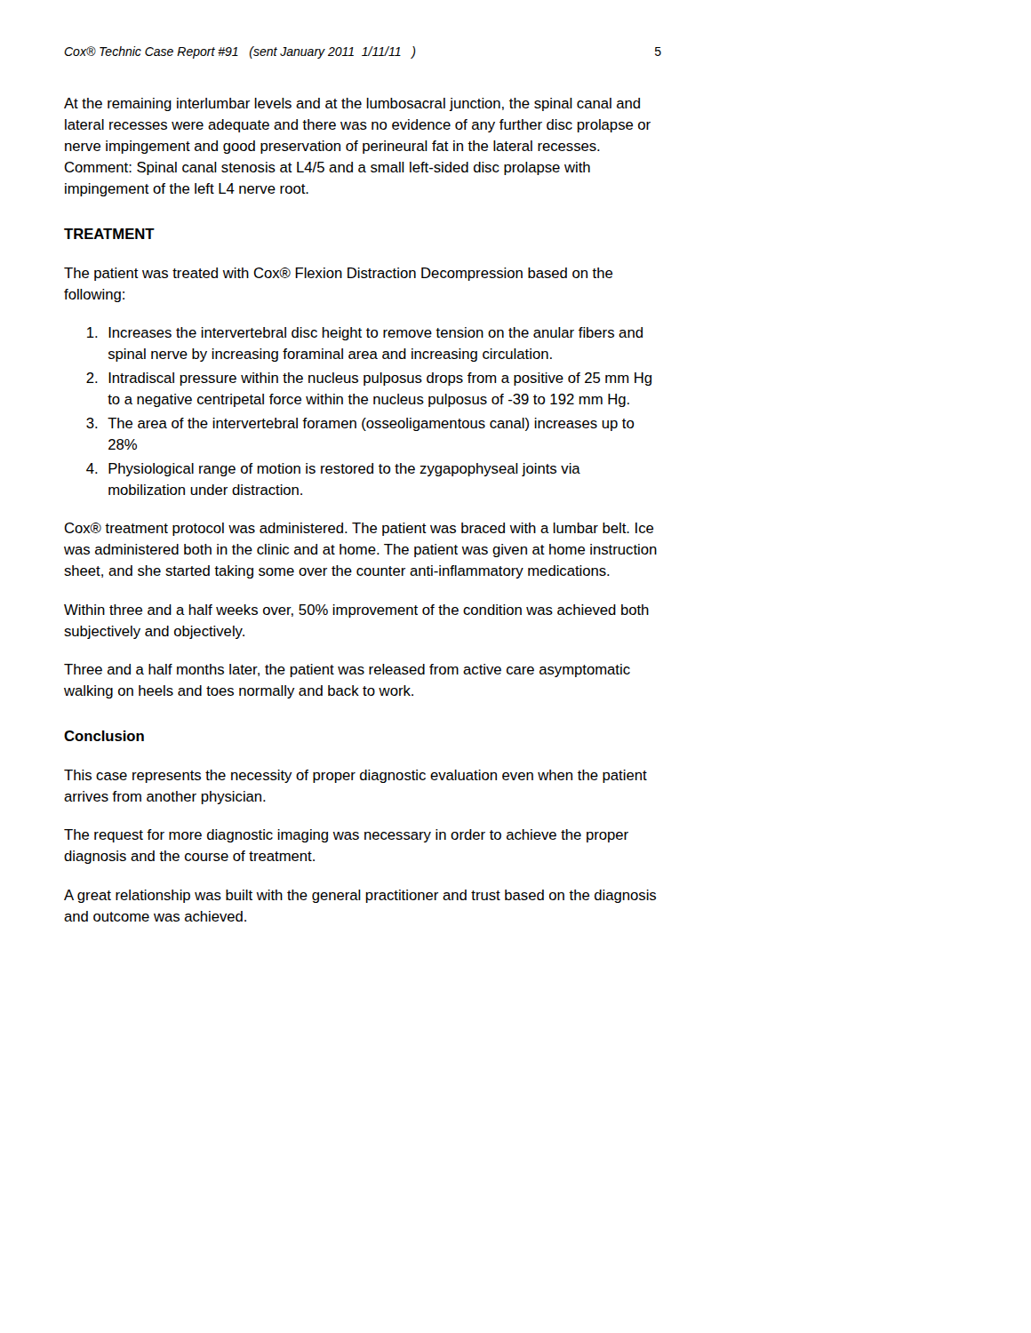Cox® Technic Case Report #91 (sent January 2011 1/11/11 ) 5
At the remaining interlumbar levels and at the lumbosacral junction, the spinal canal and lateral recesses were adequate and there was no evidence of any further disc prolapse or nerve impingement and good preservation of perineural fat in the lateral recesses.
Comment: Spinal canal stenosis at L4/5 and a small left-sided disc prolapse with impingement of the left L4 nerve root.
TREATMENT
The patient was treated with Cox® Flexion Distraction Decompression based on the following:
Increases the intervertebral disc height to remove tension on the anular fibers and spinal nerve by increasing foraminal area and increasing circulation.
Intradiscal pressure within the nucleus pulposus drops from a positive of 25 mm Hg to a negative centripetal force within the nucleus pulposus of -39 to 192 mm Hg.
The area of the intervertebral foramen (osseoligamentous canal) increases up to 28%
Physiological range of motion is restored to the zygapophyseal joints via mobilization under distraction.
Cox® treatment protocol was administered. The patient was braced with a lumbar belt. Ice was administered both in the clinic and at home. The patient was given at home instruction sheet, and she started taking some over the counter anti-inflammatory medications.
Within three and a half weeks over, 50% improvement of the condition was achieved both subjectively and objectively.
Three and a half months later, the patient was released from active care asymptomatic walking on heels and toes normally and back to work.
Conclusion
This case represents the necessity of proper diagnostic evaluation even when the patient arrives from another physician.
The request for more diagnostic imaging was necessary in order to achieve the proper diagnosis and the course of treatment.
A great relationship was built with the general practitioner and trust based on the diagnosis and outcome was achieved.